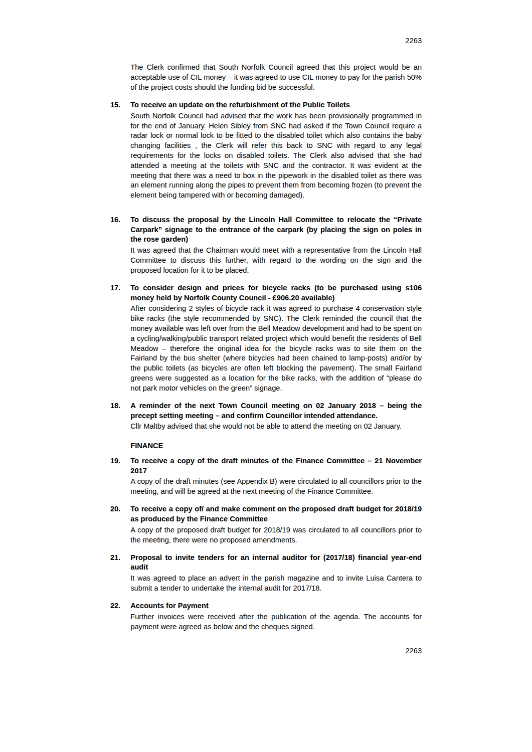2263
The Clerk confirmed that South Norfolk Council agreed that this project would be an acceptable use of CIL money – it was agreed to use CIL money to pay for the parish 50% of the project costs should the funding bid be successful.
15. To receive an update on the refurbishment of the Public Toilets
South Norfolk Council had advised that the work has been provisionally programmed in for the end of January. Helen Sibley from SNC had asked if the Town Council require a radar lock or normal lock to be fitted to the disabled toilet which also contains the baby changing facilities , the Clerk will refer this back to SNC with regard to any legal requirements for the locks on disabled toilets. The Clerk also advised that she had attended a meeting at the toilets with SNC and the contractor. It was evident at the meeting that there was a need to box in the pipework in the disabled toilet as there was an element running along the pipes to prevent them from becoming frozen (to prevent the element being tampered with or becoming damaged).
16. To discuss the proposal by the Lincoln Hall Committee to relocate the “Private Carpark” signage to the entrance of the carpark (by placing the sign on poles in the rose garden)
It was agreed that the Chairman would meet with a representative from the Lincoln Hall Committee to discuss this further, with regard to the wording on the sign and the proposed location for it to be placed.
17. To consider design and prices for bicycle racks (to be purchased using s106 money held by Norfolk County Council - £906.20 available)
After considering 2 styles of bicycle rack it was agreed to purchase 4 conservation style bike racks (the style recommended by SNC). The Clerk reminded the council that the money available was left over from the Bell Meadow development and had to be spent on a cycling/walking/public transport related project which would benefit the residents of Bell Meadow – therefore the original idea for the bicycle racks was to site them on the Fairland by the bus shelter (where bicycles had been chained to lamp-posts) and/or by the public toilets (as bicycles are often left blocking the pavement). The small Fairland greens were suggested as a location for the bike racks, with the addition of “please do not park motor vehicles on the green” signage.
18. A reminder of the next Town Council meeting on 02 January 2018 – being the precept setting meeting – and confirm Councillor intended attendance.
Cllr Maltby advised that she would not be able to attend the meeting on 02 January.
FINANCE
19. To receive a copy of the draft minutes of the Finance Committee – 21 November 2017
A copy of the draft minutes (see Appendix B) were circulated to all councillors prior to the meeting, and will be agreed at the next meeting of the Finance Committee.
20. To receive a copy of/ and make comment on the proposed draft budget for 2018/19 as produced by the Finance Committee
A copy of the proposed draft budget for 2018/19 was circulated to all councillors prior to the meeting, there were no proposed amendments.
21. Proposal to invite tenders for an internal auditor for (2017/18) financial year-end audit
It was agreed to place an advert in the parish magazine and to invite Luisa Cantera to submit a tender to undertake the internal audit for 2017/18.
22. Accounts for Payment
Further invoices were received after the publication of the agenda. The accounts for payment were agreed as below and the cheques signed.
2263